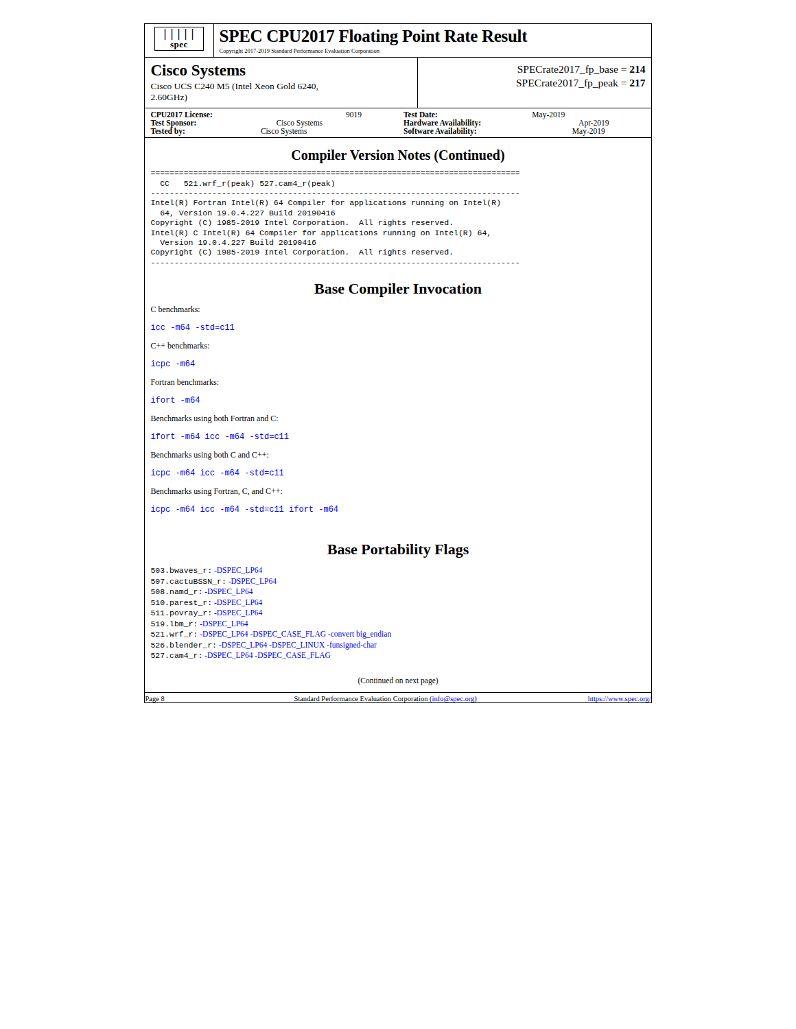|||||
spec
SPEC CPU2017 Floating Point Rate Result
Copyright 2017-2019 Standard Performance Evaluation Corporation
Cisco Systems
Cisco UCS C240 M5 (Intel Xeon Gold 6240,
2.60GHz)
SPECrate2017_fp_base = 214
SPECrate2017_fp_peak = 217
CPU2017 License: 9019
Test Sponsor: Cisco Systems
Tested by: Cisco Systems
Test Date: May-2019
Hardware Availability: Apr-2019
Software Availability: May-2019
Compiler Version Notes (Continued)
==============================================================================
  CC   521.wrf_r(peak) 527.cam4_r(peak)
------------------------------------------------------------------------------
Intel(R) Fortran Intel(R) 64 Compiler for applications running on Intel(R)
  64, Version 19.0.4.227 Build 20190416
Copyright (C) 1985-2019 Intel Corporation.  All rights reserved.
Intel(R) C Intel(R) 64 Compiler for applications running on Intel(R) 64,
  Version 19.0.4.227 Build 20190416
Copyright (C) 1985-2019 Intel Corporation.  All rights reserved.
------------------------------------------------------------------------------
Base Compiler Invocation
C benchmarks:
icc -m64 -std=c11
C++ benchmarks:
icpc -m64
Fortran benchmarks:
ifort -m64
Benchmarks using both Fortran and C:
ifort -m64 icc -m64 -std=c11
Benchmarks using both C and C++:
icpc -m64 icc -m64 -std=c11
Benchmarks using Fortran, C, and C++:
icpc -m64 icc -m64 -std=c11 ifort -m64
Base Portability Flags
503.bwaves_r: -DSPEC_LP64
507.cactuBSSN_r: -DSPEC_LP64
508.namd_r: -DSPEC_LP64
510.parest_r: -DSPEC_LP64
511.povray_r: -DSPEC_LP64
519.lbm_r: -DSPEC_LP64
521.wrf_r: -DSPEC_LP64 -DSPEC_CASE_FLAG -convert big_endian
526.blender_r: -DSPEC_LP64 -DSPEC_LINUX -funsigned-char
527.cam4_r: -DSPEC_LP64 -DSPEC_CASE_FLAG
(Continued on next page)
Page 8
Standard Performance Evaluation Corporation (info@spec.org)
https://www.spec.org/